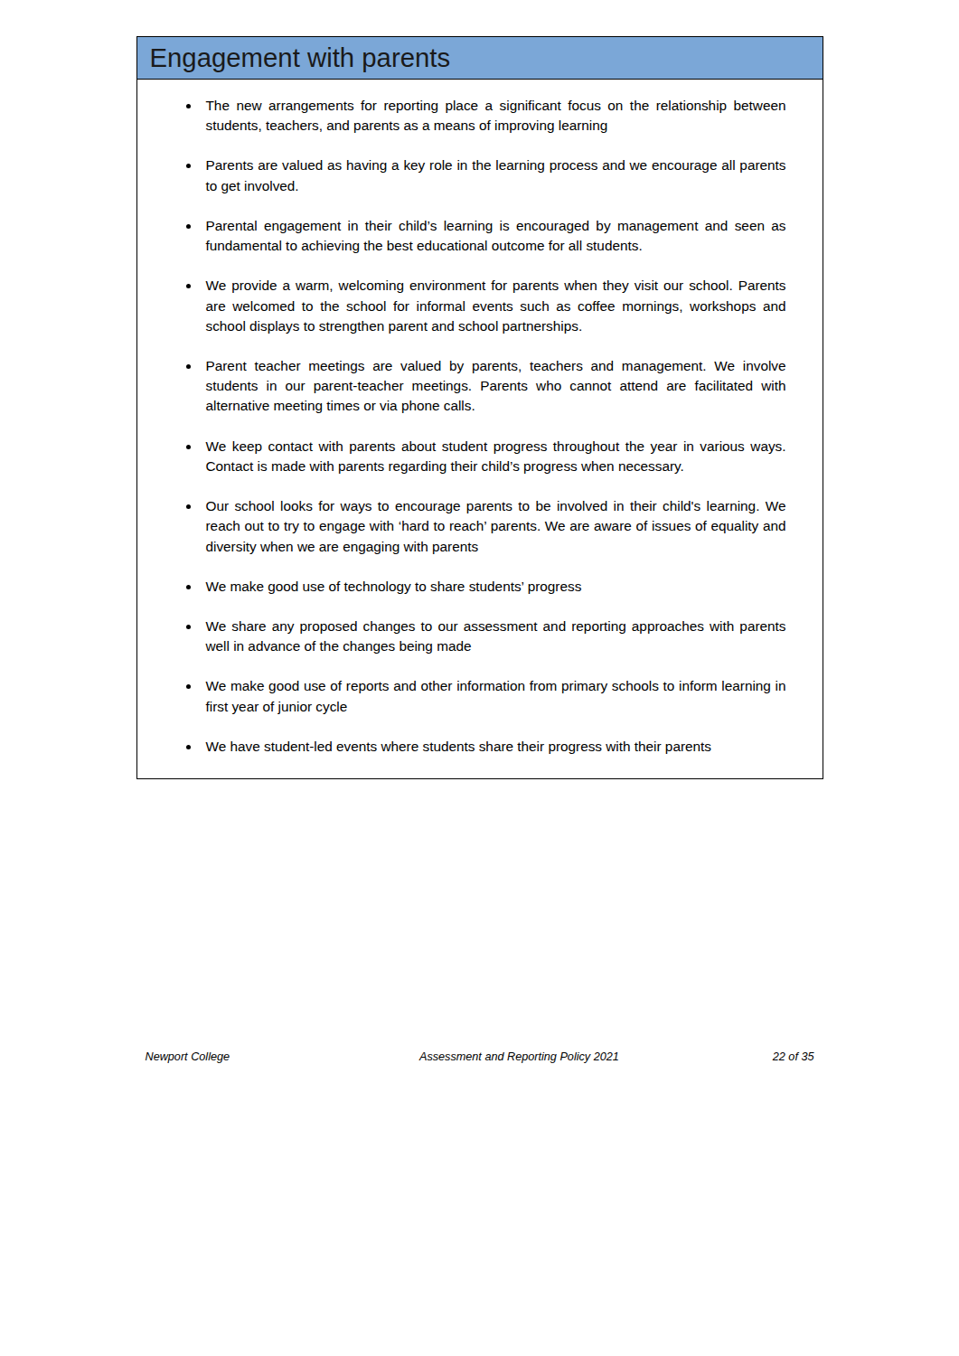Engagement with parents
The new arrangements for reporting place a significant focus on the relationship between students, teachers, and parents as a means of improving learning
Parents are valued as having a key role in the learning process and we encourage all parents to get involved.
Parental engagement in their child’s learning is encouraged by management and seen as fundamental to achieving the best educational outcome for all students.
We provide a warm, welcoming environment for parents when they visit our school. Parents are welcomed to the school for informal events such as coffee mornings, workshops and school displays to strengthen parent and school partnerships.
Parent teacher meetings are valued by parents, teachers and management. We involve students in our parent-teacher meetings. Parents who cannot attend are facilitated with alternative meeting times or via phone calls.
We keep contact with parents about student progress throughout the year in various ways. Contact is made with parents regarding their child’s progress when necessary.
Our school looks for ways to encourage parents to be involved in their child's learning. We reach out to try to engage with ‘hard to reach’ parents. We are aware of issues of equality and diversity when we are engaging with parents
We make good use of technology to share students’ progress
We share any proposed changes to our assessment and reporting approaches with parents well in advance of the changes being made
We make good use of reports and other information from primary schools to inform learning in first year of junior cycle
We have student-led events where students share their progress with their parents
Newport College
Assessment and Reporting Policy 2021
22 of 35